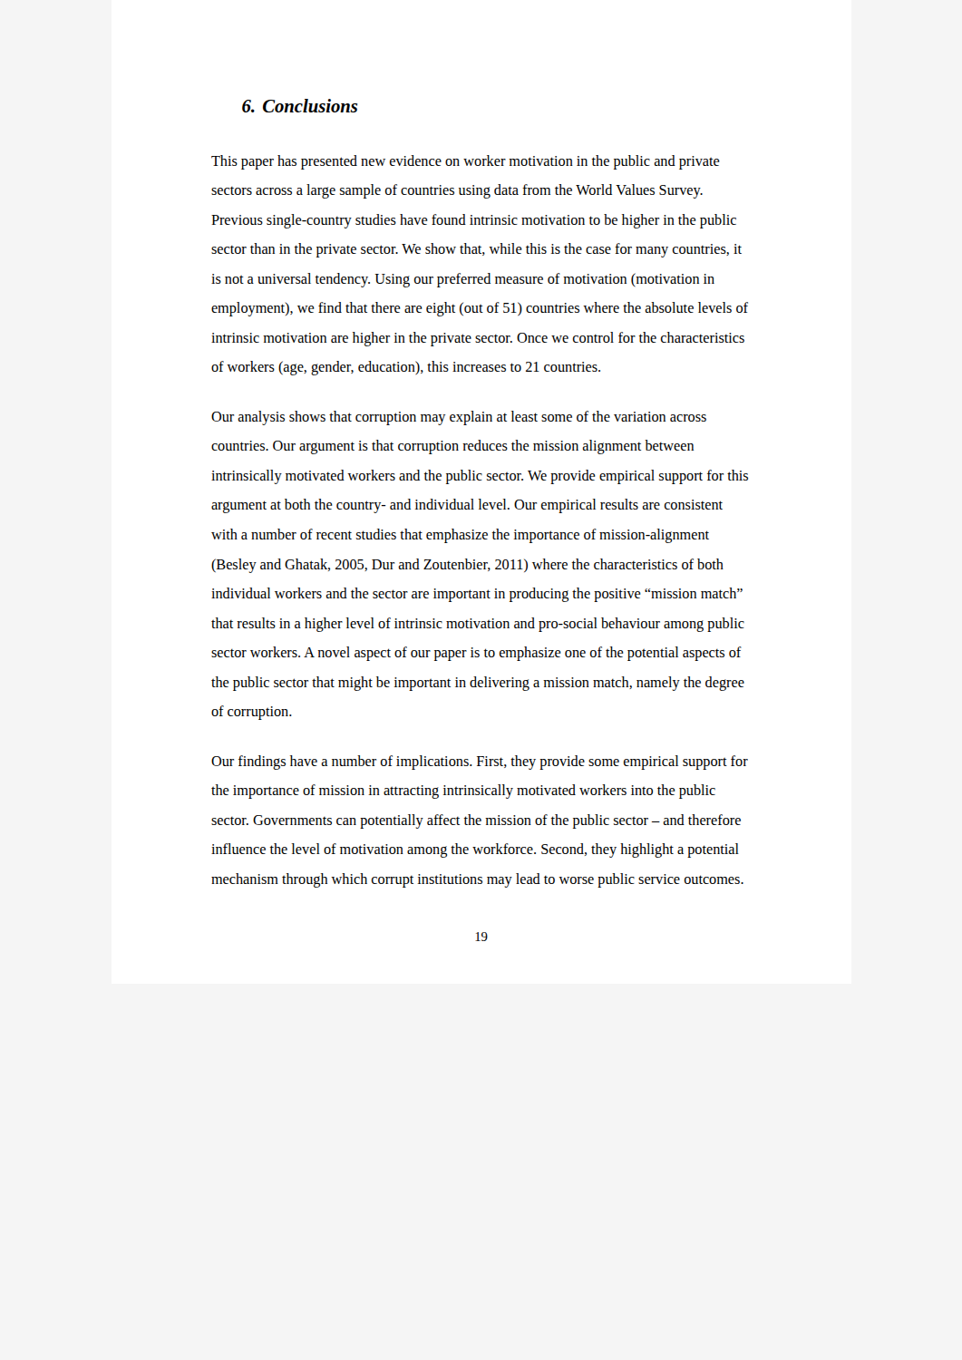6. Conclusions
This paper has presented new evidence on worker motivation in the public and private sectors across a large sample of countries using data from the World Values Survey. Previous single-country studies have found intrinsic motivation to be higher in the public sector than in the private sector. We show that, while this is the case for many countries, it is not a universal tendency. Using our preferred measure of motivation (motivation in employment), we find that there are eight (out of 51) countries where the absolute levels of intrinsic motivation are higher in the private sector. Once we control for the characteristics of workers (age, gender, education), this increases to 21 countries.
Our analysis shows that corruption may explain at least some of the variation across countries. Our argument is that corruption reduces the mission alignment between intrinsically motivated workers and the public sector. We provide empirical support for this argument at both the country- and individual level. Our empirical results are consistent with a number of recent studies that emphasize the importance of mission-alignment (Besley and Ghatak, 2005, Dur and Zoutenbier, 2011) where the characteristics of both individual workers and the sector are important in producing the positive “mission match” that results in a higher level of intrinsic motivation and pro-social behaviour among public sector workers. A novel aspect of our paper is to emphasize one of the potential aspects of the public sector that might be important in delivering a mission match, namely the degree of corruption.
Our findings have a number of implications. First, they provide some empirical support for the importance of mission in attracting intrinsically motivated workers into the public sector. Governments can potentially affect the mission of the public sector – and therefore influence the level of motivation among the workforce. Second, they highlight a potential mechanism through which corrupt institutions may lead to worse public service outcomes.
19